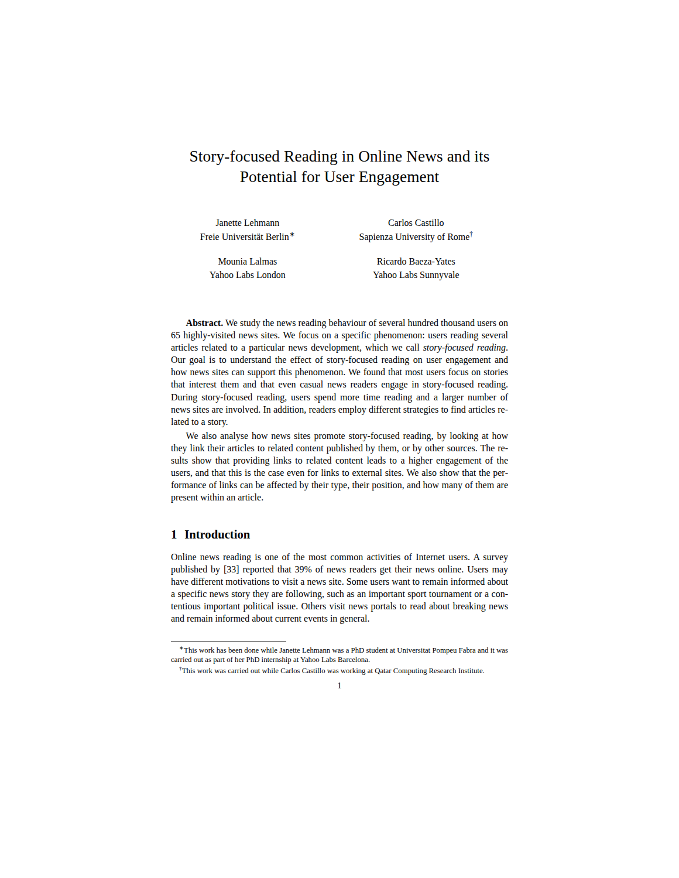Story-focused Reading in Online News and its
Potential for User Engagement
| Janette Lehmann | Carlos Castillo |
| Freie Universität Berlin ∗ | Sapienza University of Rome † |
| Mounia Lalmas | Ricardo Baeza-Yates |
| Yahoo Labs London | Yahoo Labs Sunnyvale |
Abstract. We study the news reading behaviour of several hundred thousand users on 65 highly-visited news sites. We focus on a specific phenomenon: users reading several articles related to a particular news development, which we call story-focused reading. Our goal is to understand the effect of story-focused reading on user engagement and how news sites can support this phenomenon. We found that most users focus on stories that interest them and that even casual news readers engage in story-focused reading. During story-focused reading, users spend more time reading and a larger number of news sites are involved. In addition, readers employ different strategies to find articles related to a story.
We also analyse how news sites promote story-focused reading, by looking at how they link their articles to related content published by them, or by other sources. The results show that providing links to related content leads to a higher engagement of the users, and that this is the case even for links to external sites. We also show that the performance of links can be affected by their type, their position, and how many of them are present within an article.
1 Introduction
Online news reading is one of the most common activities of Internet users. A survey published by [33] reported that 39% of news readers get their news online. Users may have different motivations to visit a news site. Some users want to remain informed about a specific news story they are following, such as an important sport tournament or a contentious important political issue. Others visit news portals to read about breaking news and remain informed about current events in general.
∗This work has been done while Janette Lehmann was a PhD student at Universitat Pompeu Fabra and it was carried out as part of her PhD internship at Yahoo Labs Barcelona.
†This work was carried out while Carlos Castillo was working at Qatar Computing Research Institute.
1